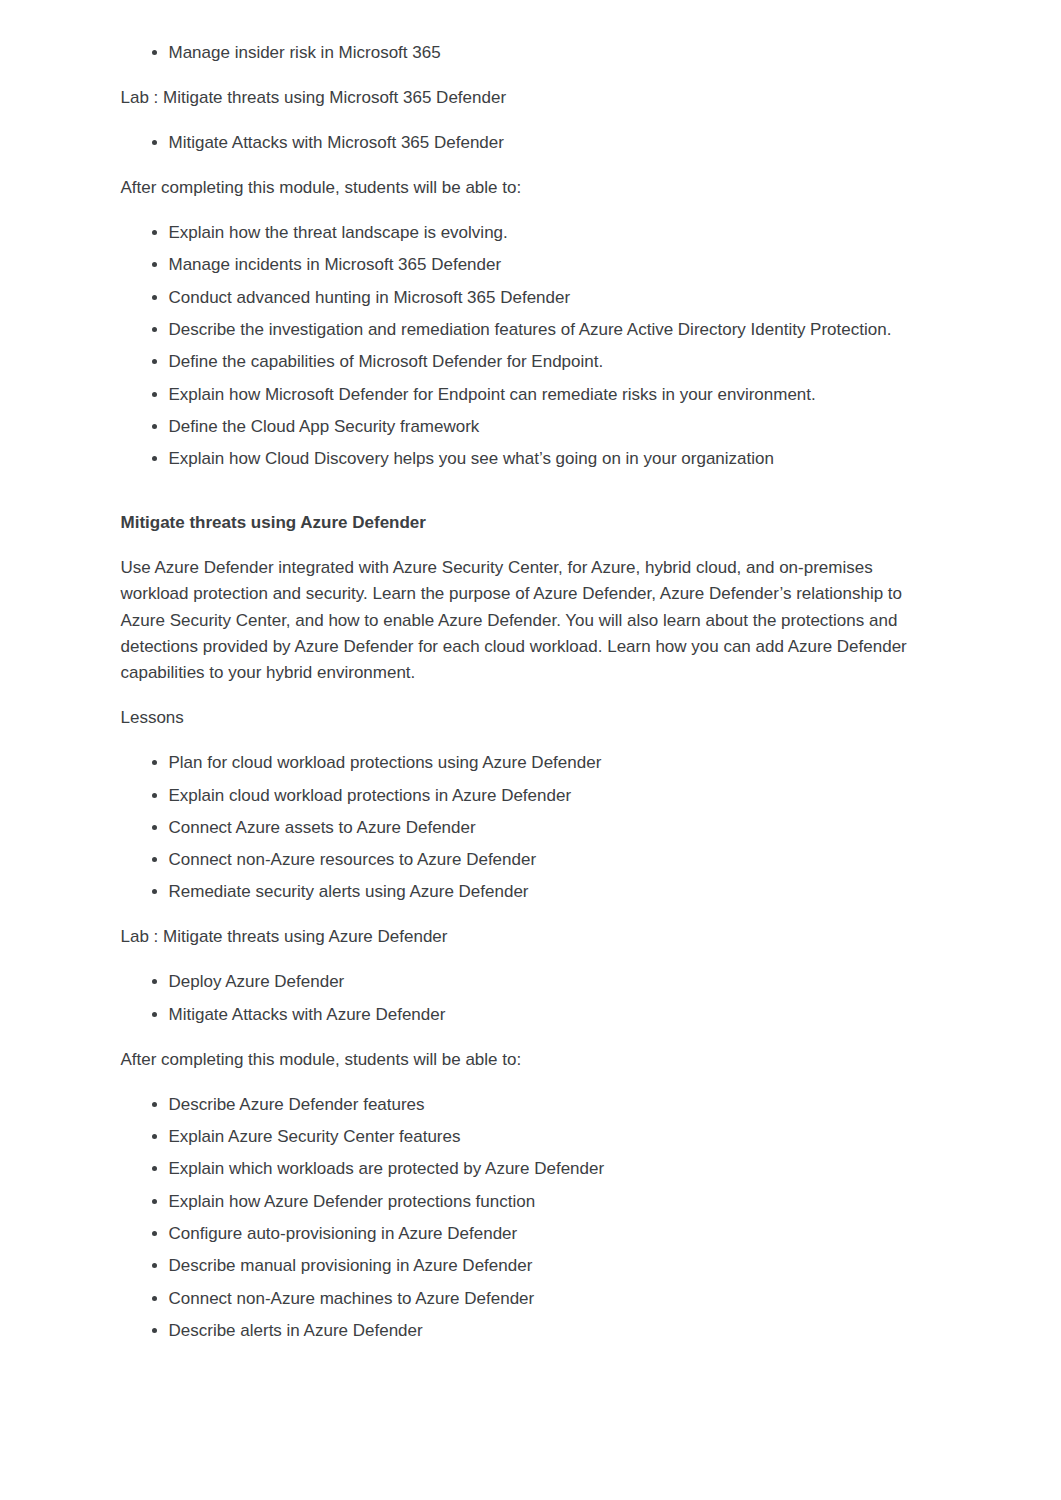Manage insider risk in Microsoft 365
Lab : Mitigate threats using Microsoft 365 Defender
Mitigate Attacks with Microsoft 365 Defender
After completing this module, students will be able to:
Explain how the threat landscape is evolving.
Manage incidents in Microsoft 365 Defender
Conduct advanced hunting in Microsoft 365 Defender
Describe the investigation and remediation features of Azure Active Directory Identity Protection.
Define the capabilities of Microsoft Defender for Endpoint.
Explain how Microsoft Defender for Endpoint can remediate risks in your environment.
Define the Cloud App Security framework
Explain how Cloud Discovery helps you see what’s going on in your organization
Mitigate threats using Azure Defender
Use Azure Defender integrated with Azure Security Center, for Azure, hybrid cloud, and on-premises workload protection and security. Learn the purpose of Azure Defender, Azure Defender’s relationship to Azure Security Center, and how to enable Azure Defender. You will also learn about the protections and detections provided by Azure Defender for each cloud workload. Learn how you can add Azure Defender capabilities to your hybrid environment.
Lessons
Plan for cloud workload protections using Azure Defender
Explain cloud workload protections in Azure Defender
Connect Azure assets to Azure Defender
Connect non-Azure resources to Azure Defender
Remediate security alerts using Azure Defender
Lab : Mitigate threats using Azure Defender
Deploy Azure Defender
Mitigate Attacks with Azure Defender
After completing this module, students will be able to:
Describe Azure Defender features
Explain Azure Security Center features
Explain which workloads are protected by Azure Defender
Explain how Azure Defender protections function
Configure auto-provisioning in Azure Defender
Describe manual provisioning in Azure Defender
Connect non-Azure machines to Azure Defender
Describe alerts in Azure Defender